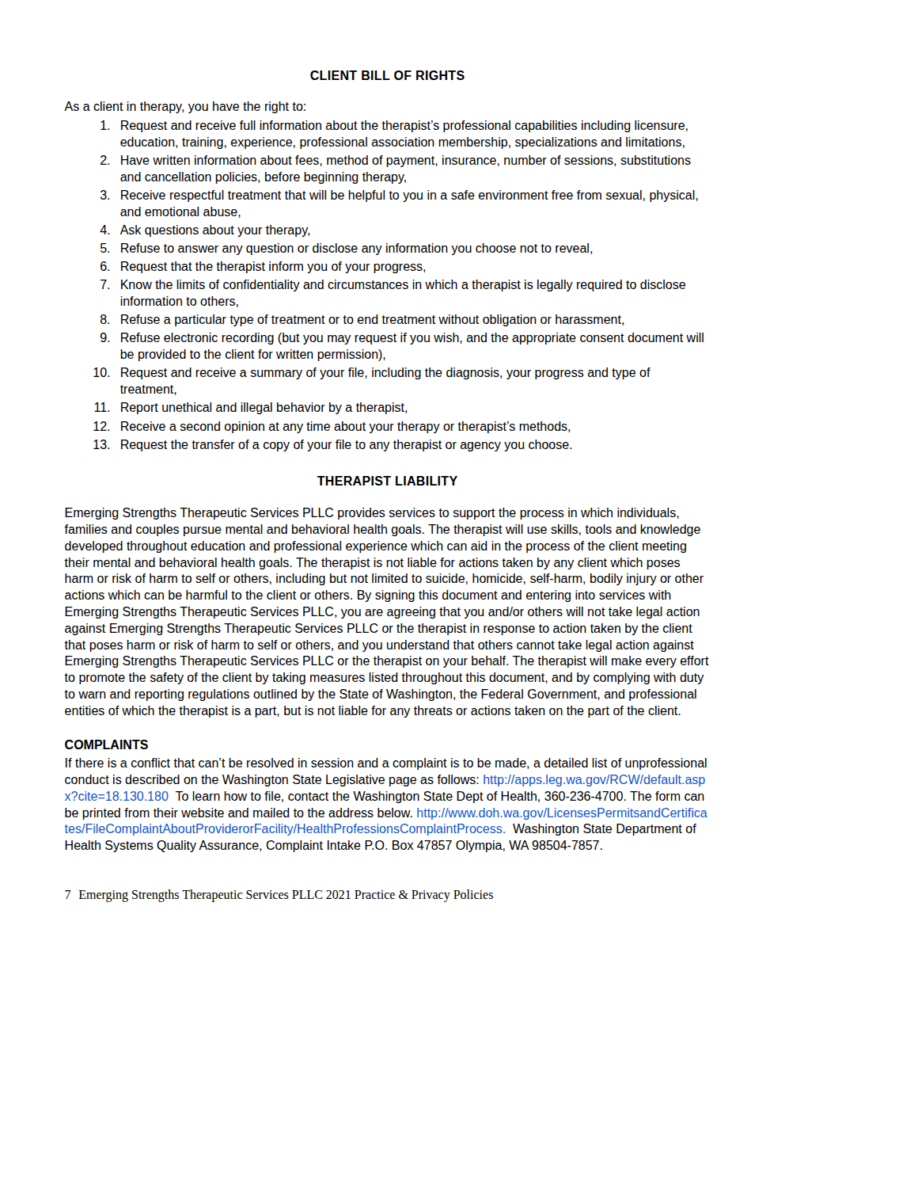CLIENT BILL OF RIGHTS
As a client in therapy, you have the right to:
Request and receive full information about the therapist’s professional capabilities including licensure, education, training, experience, professional association membership, specializations and limitations,
Have written information about fees, method of payment, insurance, number of sessions, substitutions and cancellation policies, before beginning therapy,
Receive respectful treatment that will be helpful to you in a safe environment free from sexual, physical, and emotional abuse,
Ask questions about your therapy,
Refuse to answer any question or disclose any information you choose not to reveal,
Request that the therapist inform you of your progress,
Know the limits of confidentiality and circumstances in which a therapist is legally required to disclose information to others,
Refuse a particular type of treatment or to end treatment without obligation or harassment,
Refuse electronic recording (but you may request if you wish, and the appropriate consent document will be provided to the client for written permission),
Request and receive a summary of your file, including the diagnosis, your progress and type of treatment,
Report unethical and illegal behavior by a therapist,
Receive a second opinion at any time about your therapy or therapist’s methods,
Request the transfer of a copy of your file to any therapist or agency you choose.
THERAPIST LIABILITY
Emerging Strengths Therapeutic Services PLLC provides services to support the process in which individuals, families and couples pursue mental and behavioral health goals. The therapist will use skills, tools and knowledge developed throughout education and professional experience which can aid in the process of the client meeting their mental and behavioral health goals. The therapist is not liable for actions taken by any client which poses harm or risk of harm to self or others, including but not limited to suicide, homicide, self-harm, bodily injury or other actions which can be harmful to the client or others. By signing this document and entering into services with Emerging Strengths Therapeutic Services PLLC, you are agreeing that you and/or others will not take legal action against Emerging Strengths Therapeutic Services PLLC or the therapist in response to action taken by the client that poses harm or risk of harm to self or others, and you understand that others cannot take legal action against Emerging Strengths Therapeutic Services PLLC or the therapist on your behalf. The therapist will make every effort to promote the safety of the client by taking measures listed throughout this document, and by complying with duty to warn and reporting regulations outlined by the State of Washington, the Federal Government, and professional entities of which the therapist is a part, but is not liable for any threats or actions taken on the part of the client.
COMPLAINTS
If there is a conflict that can’t be resolved in session and a complaint is to be made, a detailed list of unprofessional conduct is described on the Washington State Legislative page as follows: http://apps.leg.wa.gov/RCW/default.aspx?cite=18.130.180 To learn how to file, contact the Washington State Dept of Health, 360-236-4700. The form can be printed from their website and mailed to the address below. http://www.doh.wa.gov/LicensesPermitsandCertificates/FileComplaintAboutProviderorFacility/HealthProfessionsComplaintProcess. Washington State Department of Health Systems Quality Assurance, Complaint Intake P.O. Box 47857 Olympia, WA 98504-7857.
7 Emerging Strengths Therapeutic Services PLLC 2021 Practice & Privacy Policies